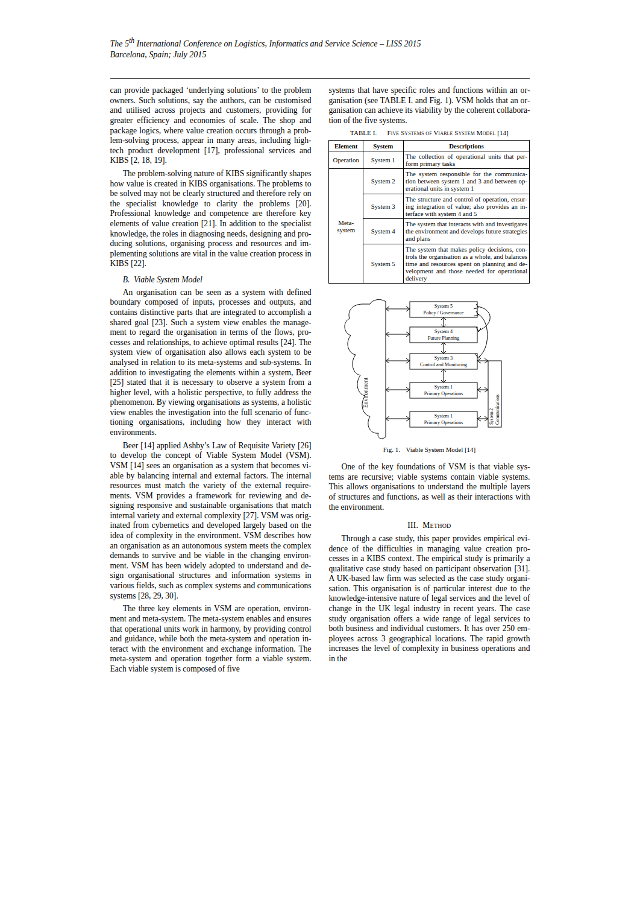The 5th International Conference on Logistics, Informatics and Service Science – LISS 2015
Barcelona, Spain; July 2015
can provide packaged ‘underlying solutions’ to the problem owners. Such solutions, say the authors, can be customised and utilised across projects and customers, providing for greater efficiency and economies of scale. The shop and package logics, where value creation occurs through a problem-solving process, appear in many areas, including high-tech product development [17], professional services and KIBS [2, 18, 19].
The problem-solving nature of KIBS significantly shapes how value is created in KIBS organisations. The problems to be solved may not be clearly structured and therefore rely on the specialist knowledge to clarity the problems [20]. Professional knowledge and competence are therefore key elements of value creation [21]. In addition to the specialist knowledge, the roles in diagnosing needs, designing and producing solutions, organising process and resources and implementing solutions are vital in the value creation process in KIBS [22].
B. Viable System Model
An organisation can be seen as a system with defined boundary composed of inputs, processes and outputs, and contains distinctive parts that are integrated to accomplish a shared goal [23]. Such a system view enables the management to regard the organisation in terms of the flows, processes and relationships, to achieve optimal results [24]. The system view of organisation also allows each system to be analysed in relation to its meta-systems and sub-systems. In addition to investigating the elements within a system, Beer [25] stated that it is necessary to observe a system from a higher level, with a holistic perspective, to fully address the phenomenon. By viewing organisations as systems, a holistic view enables the investigation into the full scenario of functioning organisations, including how they interact with environments.
Beer [14] applied Ashby’s Law of Requisite Variety [26] to develop the concept of Viable System Model (VSM). VSM [14] sees an organisation as a system that becomes viable by balancing internal and external factors. The internal resources must match the variety of the external requirements. VSM provides a framework for reviewing and designing responsive and sustainable organisations that match internal variety and external complexity [27]. VSM was originated from cybernetics and developed largely based on the idea of complexity in the environment. VSM describes how an organisation as an autonomous system meets the complex demands to survive and be viable in the changing environment. VSM has been widely adopted to understand and design organisational structures and information systems in various fields, such as complex systems and communications systems [28, 29, 30].
The three key elements in VSM are operation, environment and meta-system. The meta-system enables and ensures that operational units work in harmony, by providing control and guidance, while both the meta-system and operation interact with the environment and exchange information. The meta-system and operation together form a viable system. Each viable system is composed of five
systems that have specific roles and functions within an organisation (see TABLE I. and Fig. 1). VSM holds that an organisation can achieve its viability by the coherent collaboration of the five systems.
TABLE I. Five Systems of Viable System Model [14]
| Element | System | Descriptions |
| --- | --- | --- |
| Operation | System 1 | The collection of operational units that perform primary tasks |
| Meta-system | System 2 | The system responsible for the communication between system 1 and 3 and between operational units in system 1 |
| System 3 | The structure and control of operation, ensuring integration of value; also provides an interface with system 4 and 5 |
| System 4 | The system that interacts with and investigates the environment and develops future strategies and plans |
| System 5 | The system that makes policy decisions, controls the organisation as a whole, and balances time and resources spent on planning and development and those needed for operational delivery |
System 5 Policy / Governance System 4 Future Planning System 3 Control and Monitoring System 1 Primary Operations System 1 Primary Operations Environment System 2 Communications
Fig. 1. Viable System Model [14]
One of the key foundations of VSM is that viable systems are recursive; viable systems contain viable systems. This allows organisations to understand the multiple layers of structures and functions, as well as their interactions with the environment.
III. Method
Through a case study, this paper provides empirical evidence of the difficulties in managing value creation processes in a KIBS context. The empirical study is primarily a qualitative case study based on participant observation [31]. A UK-based law firm was selected as the case study organisation. This organisation is of particular interest due to the knowledge-intensive nature of legal services and the level of change in the UK legal industry in recent years. The case study organisation offers a wide range of legal services to both business and individual customers. It has over 250 employees across 3 geographical locations. The rapid growth increases the level of complexity in business operations and in the